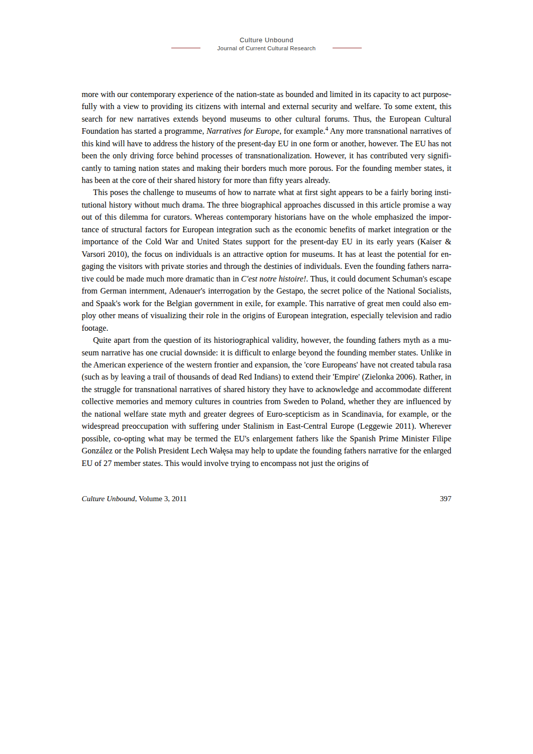Culture Unbound
Journal of Current Cultural Research
more with our contemporary experience of the nation-state as bounded and limited in its capacity to act purposefully with a view to providing its citizens with internal and external security and welfare. To some extent, this search for new narratives extends beyond museums to other cultural forums. Thus, the European Cultural Foundation has started a programme, Narratives for Europe, for example.4 Any more transnational narratives of this kind will have to address the history of the present-day EU in one form or another, however. The EU has not been the only driving force behind processes of transnationalization. However, it has contributed very significantly to taming nation states and making their borders much more porous. For the founding member states, it has been at the core of their shared history for more than fifty years already.
This poses the challenge to museums of how to narrate what at first sight appears to be a fairly boring institutional history without much drama. The three biographical approaches discussed in this article promise a way out of this dilemma for curators. Whereas contemporary historians have on the whole emphasized the importance of structural factors for European integration such as the economic benefits of market integration or the importance of the Cold War and United States support for the present-day EU in its early years (Kaiser & Varsori 2010), the focus on individuals is an attractive option for museums. It has at least the potential for engaging the visitors with private stories and through the destinies of individuals. Even the founding fathers narrative could be made much more dramatic than in C'est notre histoire!. Thus, it could document Schuman's escape from German internment, Adenauer's interrogation by the Gestapo, the secret police of the National Socialists, and Spaak's work for the Belgian government in exile, for example. This narrative of great men could also employ other means of visualizing their role in the origins of European integration, especially television and radio footage.
Quite apart from the question of its historiographical validity, however, the founding fathers myth as a museum narrative has one crucial downside: it is difficult to enlarge beyond the founding member states. Unlike in the American experience of the western frontier and expansion, the 'core Europeans' have not created tabula rasa (such as by leaving a trail of thousands of dead Red Indians) to extend their 'Empire' (Zielonka 2006). Rather, in the struggle for transnational narratives of shared history they have to acknowledge and accommodate different collective memories and memory cultures in countries from Sweden to Poland, whether they are influenced by the national welfare state myth and greater degrees of Euro-scepticism as in Scandinavia, for example, or the widespread preoccupation with suffering under Stalinism in East-Central Europe (Leggewie 2011). Wherever possible, co-opting what may be termed the EU's enlargement fathers like the Spanish Prime Minister Filipe González or the Polish President Lech Wałęsa may help to update the founding fathers narrative for the enlarged EU of 27 member states. This would involve trying to encompass not just the origins of
Culture Unbound, Volume 3, 2011 397